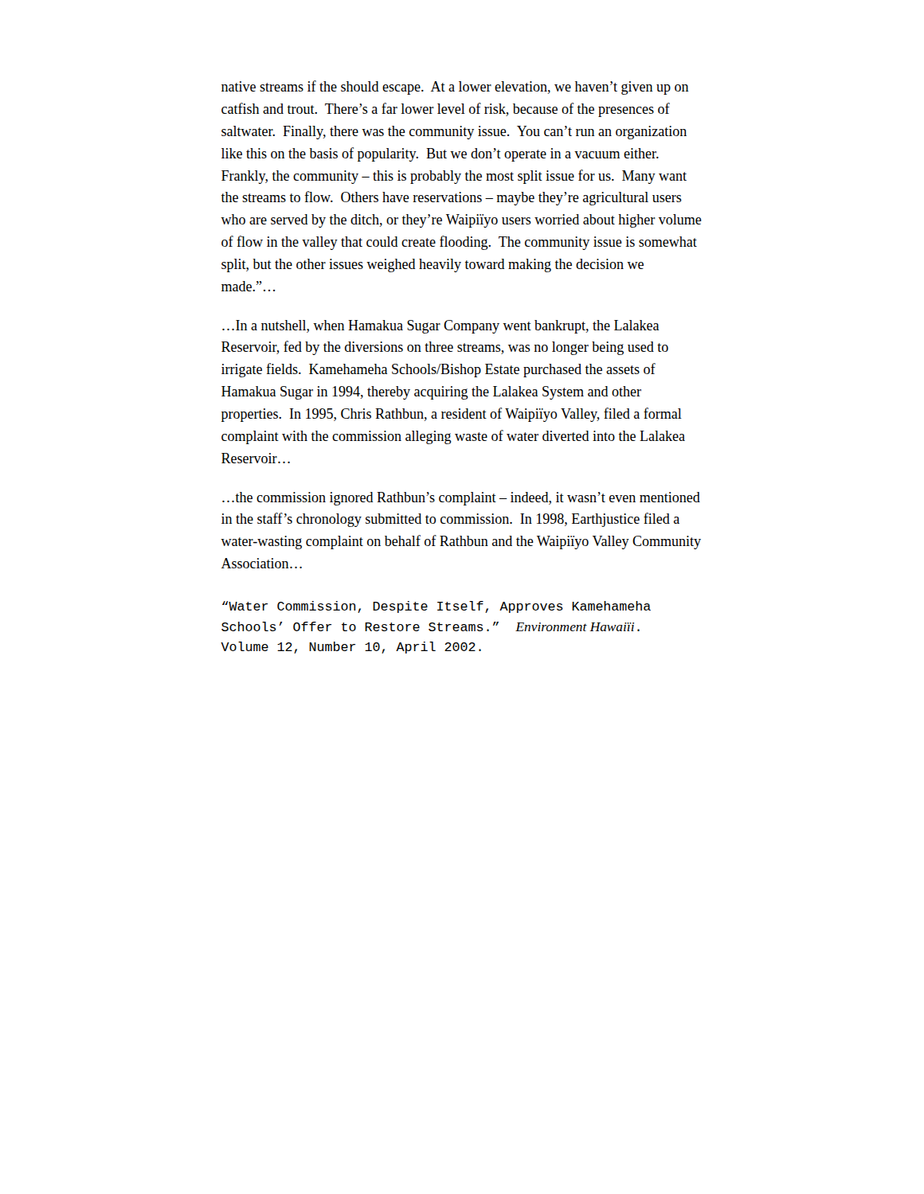native streams if the should escape. At a lower elevation, we haven’t given up on catfish and trout. There’s a far lower level of risk, because of the presences of saltwater. Finally, there was the community issue. You can’t run an organization like this on the basis of popularity. But we don’t operate in a vacuum either. Frankly, the community – this is probably the most split issue for us. Many want the streams to flow. Others have reservations – maybe they’re agricultural users who are served by the ditch, or they’re Waipiïyo users worried about higher volume of flow in the valley that could create flooding. The community issue is somewhat split, but the other issues weighed heavily toward making the decision we made.”…
…In a nutshell, when Hamakua Sugar Company went bankrupt, the Lalakea Reservoir, fed by the diversions on three streams, was no longer being used to irrigate fields. Kamehameha Schools/Bishop Estate purchased the assets of Hamakua Sugar in 1994, thereby acquiring the Lalakea System and other properties. In 1995, Chris Rathbun, a resident of Waipiïyo Valley, filed a formal complaint with the commission alleging waste of water diverted into the Lalakea Reservoir…
…the commission ignored Rathbun’s complaint – indeed, it wasn’t even mentioned in the staff’s chronology submitted to commission. In 1998, Earthjustice filed a water-wasting complaint on behalf of Rathbun and the Waipiïyo Valley Community Association…
“Water Commission, Despite Itself, Approves Kamehameha Schools’ Offer to Restore Streams.” Environment Hawaiïi. Volume 12, Number 10, April 2002.